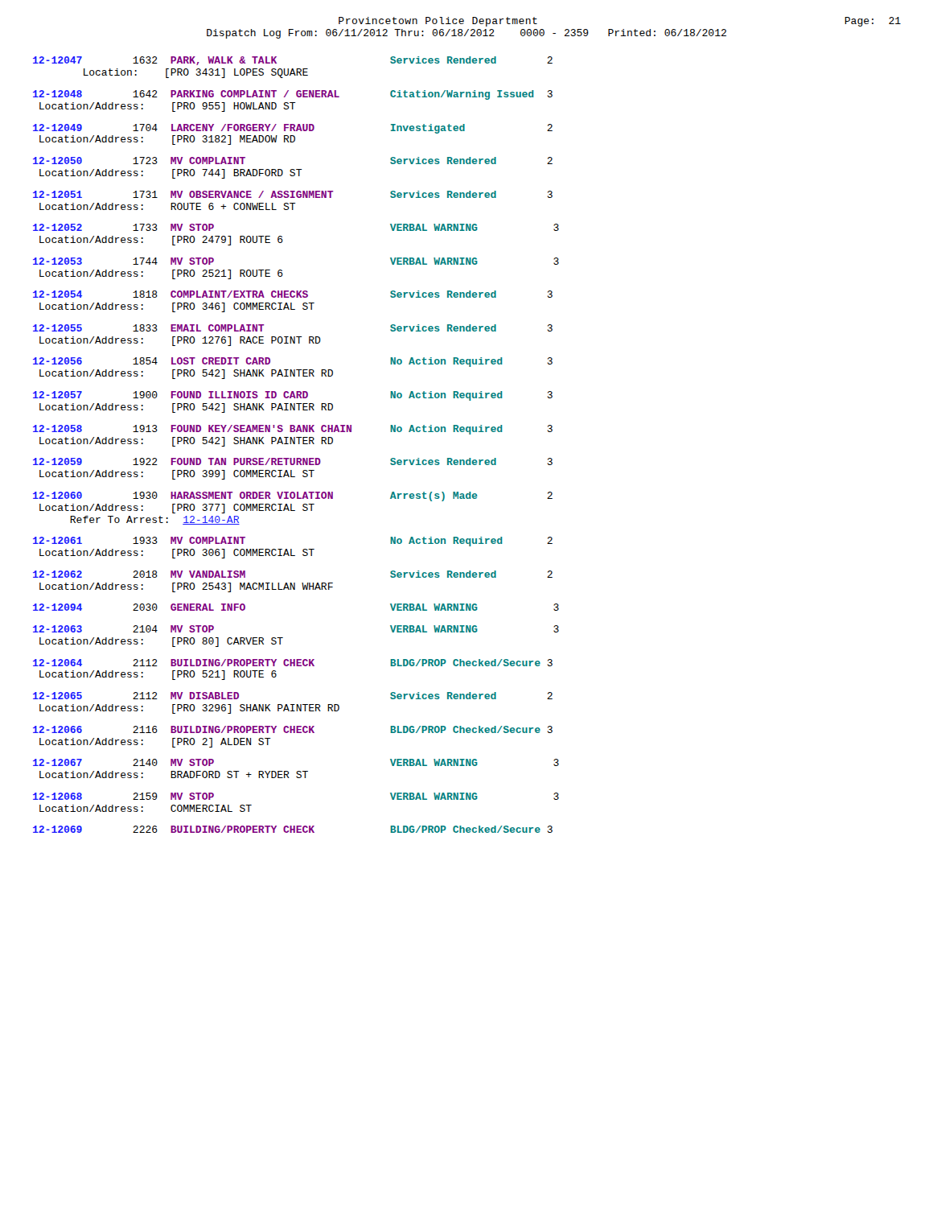Page: 21 Provincetown Police Department
Dispatch Log From: 06/11/2012 Thru: 06/18/2012 0000 - 2359 Printed: 06/18/2012
12-12047 1632 PARK, WALK & TALK Services Rendered 2 Location: [PRO 3431] LOPES SQUARE
12-12048 1642 PARKING COMPLAINT / GENERAL Citation/Warning Issued 3 Location/Address: [PRO 955] HOWLAND ST
12-12049 1704 LARCENY /FORGERY/ FRAUD Investigated 2 Location/Address: [PRO 3182] MEADOW RD
12-12050 1723 MV COMPLAINT Services Rendered 2 Location/Address: [PRO 744] BRADFORD ST
12-12051 1731 MV OBSERVANCE / ASSIGNMENT Services Rendered 3 Location/Address: ROUTE 6 + CONWELL ST
12-12052 1733 MV STOP VERBAL WARNING 3 Location/Address: [PRO 2479] ROUTE 6
12-12053 1744 MV STOP VERBAL WARNING 3 Location/Address: [PRO 2521] ROUTE 6
12-12054 1818 COMPLAINT/EXTRA CHECKS Services Rendered 3 Location/Address: [PRO 346] COMMERCIAL ST
12-12055 1833 EMAIL COMPLAINT Services Rendered 3 Location/Address: [PRO 1276] RACE POINT RD
12-12056 1854 LOST CREDIT CARD No Action Required 3 Location/Address: [PRO 542] SHANK PAINTER RD
12-12057 1900 FOUND ILLINOIS ID CARD No Action Required 3 Location/Address: [PRO 542] SHANK PAINTER RD
12-12058 1913 FOUND KEY/SEAMEN'S BANK CHAIN No Action Required 3 Location/Address: [PRO 542] SHANK PAINTER RD
12-12059 1922 FOUND TAN PURSE/RETURNED Services Rendered 3 Location/Address: [PRO 399] COMMERCIAL ST
12-12060 1930 HARASSMENT ORDER VIOLATION Arrest(s) Made 2 Location/Address: [PRO 377] COMMERCIAL ST Refer To Arrest: 12-140-AR
12-12061 1933 MV COMPLAINT No Action Required 2 Location/Address: [PRO 306] COMMERCIAL ST
12-12062 2018 MV VANDALISM Services Rendered 2 Location/Address: [PRO 2543] MACMILLAN WHARF
12-12094 2030 GENERAL INFO VERBAL WARNING 3
12-12063 2104 MV STOP VERBAL WARNING 3 Location/Address: [PRO 80] CARVER ST
12-12064 2112 BUILDING/PROPERTY CHECK BLDG/PROP Checked/Secure 3 Location/Address: [PRO 521] ROUTE 6
12-12065 2112 MV DISABLED Services Rendered 2 Location/Address: [PRO 3296] SHANK PAINTER RD
12-12066 2116 BUILDING/PROPERTY CHECK BLDG/PROP Checked/Secure 3 Location/Address: [PRO 2] ALDEN ST
12-12067 2140 MV STOP VERBAL WARNING 3 Location/Address: BRADFORD ST + RYDER ST
12-12068 2159 MV STOP VERBAL WARNING 3 Location/Address: COMMERCIAL ST
12-12069 2226 BUILDING/PROPERTY CHECK BLDG/PROP Checked/Secure 3